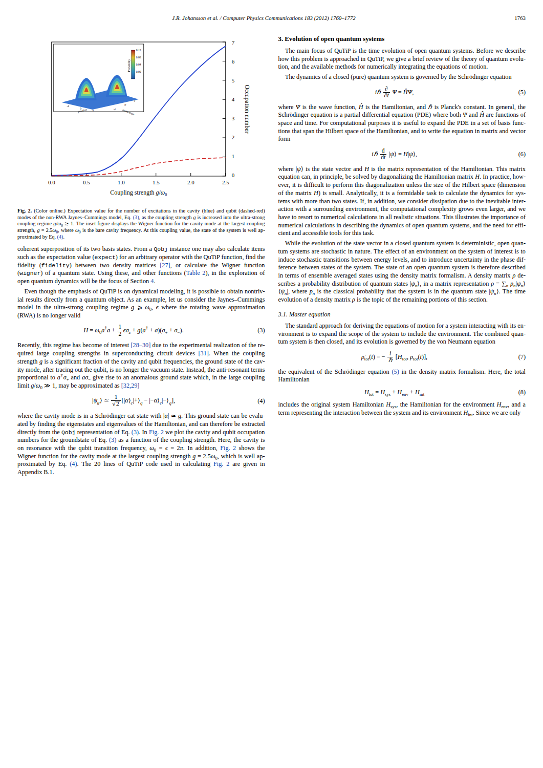J.R. Johansson et al. / Computer Physics Communications 183 (2012) 1760–1772
1763
7 6 5 4 3 2 1 0 0.0 0.5 1.0 1.5 2.0 2.5 Coupling strength g/ω0 Occupation number 0.12 0.08 0.04 0.00 Probability -4 0 4 position -4 0 4 momentum
Fig. 2. (Color online.) Expectation value for the number of excitations in the cavity (blue) and qubit (dashed-red) modes of the non-RWA Jaynes–Cummings model, Eq. (3), as the coupling strength g is increased into the ultra-strong coupling regime g/ω0 ≳ 1. The inset figure displays the Wigner function for the cavity mode at the largest coupling strength, g = 2.5ω0, where ω0 is the bare cavity frequency. At this coupling value, the state of the system is well approximated by Eq. (4).
coherent superposition of its two basis states. From a Qobj instance one may also calculate items such as the expectation value (expect) for an arbitrary operator with the QuTiP function, find the fidelity (fidelity) between two density matrices [27], or calculate the Wigner function (wigner) of a quantum state. Using these, and other functions (Table 2), in the exploration of open quantum dynamics will be the focus of Section 4.
Even though the emphasis of QuTiP is on dynamical modeling, it is possible to obtain nontrivial results directly from a quantum object. As an example, let us consider the Jaynes–Cummings model in the ultra-strong coupling regime g ⩾ ω0, ϵ where the rotating wave approximation (RWA) is no longer valid
H = ω0a†a + 12 ϵσz + g(a† + a)(σ+ + σ−).
(3)
Recently, this regime has become of interest [28–30] due to the experimental realization of the required large coupling strengths in superconducting circuit devices [31]. When the coupling strength g is a significant fraction of the cavity and qubit frequencies, the ground state of the cavity mode, after tracing out the qubit, is no longer the vacuum state. Instead, the anti-resonant terms proportional to a†σ+ and aσ− give rise to an anomalous ground state which, in the large coupling limit g/ω0 ≫ 1, may be approximated as [32,29]
|ψg⟩ ≃ 12[|α⟩c|+⟩q − |−α⟩c|−⟩q],
(4)
where the cavity mode is in a Schrödinger cat-state with |α| ≃ g. This ground state can be evaluated by finding the eigenstates and eigenvalues of the Hamiltonian, and can therefore be extracted directly from the Qobj representation of Eq. (3). In Fig. 2 we plot the cavity and qubit occupation numbers for the groundstate of Eq. (3) as a function of the coupling strength. Here, the cavity is on resonance with the qubit transition frequency, ω0 = ϵ = 2π. In addition, Fig. 2 shows the Wigner function for the cavity mode at the largest coupling strength g = 2.5ω0, which is well approximated by Eq. (4). The 20 lines of QuTiP code used in calculating Fig. 2 are given in Appendix B.1.
3. Evolution of open quantum systems
The main focus of QuTiP is the time evolution of open quantum systems. Before we describe how this problem is approached in QuTiP, we give a brief review of the theory of quantum evolution, and the available methods for numerically integrating the equations of motion.
The dynamics of a closed (pure) quantum system is governed by the Schrödinger equation
iℏ ∂∂t Ψ = ĤΨ,
(5)
where Ψ is the wave function, Ĥ is the Hamiltonian, and ℏ is Planck's constant. In general, the Schrödinger equation is a partial differential equation (PDE) where both Ψ and Ĥ are functions of space and time. For computational purposes it is useful to expand the PDE in a set of basis functions that span the Hilbert space of the Hamiltonian, and to write the equation in matrix and vector form
iℏ ddt |ψ⟩ = H|ψ⟩,
(6)
where |ψ⟩ is the state vector and H is the matrix representation of the Hamiltonian. This matrix equation can, in principle, be solved by diagonalizing the Hamiltonian matrix H. In practice, however, it is difficult to perform this diagonalization unless the size of the Hilbert space (dimension of the matrix H) is small. Analytically, it is a formidable task to calculate the dynamics for systems with more than two states. If, in addition, we consider dissipation due to the inevitable interaction with a surrounding environment, the computational complexity grows even larger, and we have to resort to numerical calculations in all realistic situations. This illustrates the importance of numerical calculations in describing the dynamics of open quantum systems, and the need for efficient and accessible tools for this task.
While the evolution of the state vector in a closed quantum system is deterministic, open quantum systems are stochastic in nature. The effect of an environment on the system of interest is to induce stochastic transitions between energy levels, and to introduce uncertainty in the phase difference between states of the system. The state of an open quantum system is therefore described in terms of ensemble averaged states using the density matrix formalism. A density matrix ρ describes a probability distribution of quantum states |ψn⟩, in a matrix representation ρ = ∑n pn|ψn⟩⟨ψn|, where pn is the classical probability that the system is in the quantum state |ψn⟩. The time evolution of a density matrix ρ is the topic of the remaining portions of this section.
3.1. Master equation
The standard approach for deriving the equations of motion for a system interacting with its environment is to expand the scope of the system to include the environment. The combined quantum system is then closed, and its evolution is governed by the von Neumann equation
ρ̇tot(t) = − iℏ [Htot, ρtot(t)],
(7)
the equivalent of the Schrödinger equation (5) in the density matrix formalism. Here, the total Hamiltonian
Htot = Hsys + Henv + Hint
(8)
includes the original system Hamiltonian Hsys, the Hamiltonian for the environment Henv, and a term representing the interaction between the system and its environment Hint. Since we are only